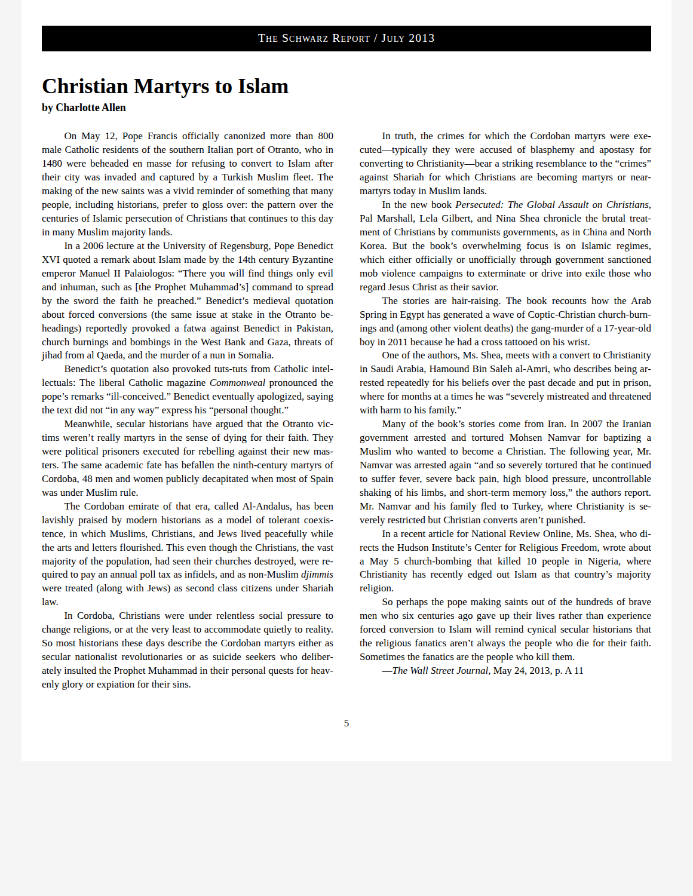The Schwarz Report / July 2013
Christian Martyrs to Islam
by Charlotte Allen
On May 12, Pope Francis officially canonized more than 800 male Catholic residents of the southern Italian port of Otranto, who in 1480 were beheaded en masse for refusing to convert to Islam after their city was invaded and captured by a Turkish Muslim fleet. The making of the new saints was a vivid reminder of something that many people, including historians, prefer to gloss over: the pattern over the centuries of Islamic persecution of Christians that continues to this day in many Muslim majority lands.
In a 2006 lecture at the University of Regensburg, Pope Benedict XVI quoted a remark about Islam made by the 14th century Byzantine emperor Manuel II Palaiologos: “There you will find things only evil and inhuman, such as [the Prophet Muhammad’s] command to spread by the sword the faith he preached.” Benedict’s medieval quotation about forced conversions (the same issue at stake in the Otranto beheadings) reportedly provoked a fatwa against Benedict in Pakistan, church burnings and bombings in the West Bank and Gaza, threats of jihad from al Qaeda, and the murder of a nun in Somalia.
Benedict’s quotation also provoked tuts-tuts from Catholic intellectuals: The liberal Catholic magazine Commonweal pronounced the pope’s remarks “ill-conceived.” Benedict eventually apologized, saying the text did not “in any way” express his “personal thought.”
Meanwhile, secular historians have argued that the Otranto victims weren’t really martyrs in the sense of dying for their faith. They were political prisoners executed for rebelling against their new masters. The same academic fate has befallen the ninth-century martyrs of Cordoba, 48 men and women publicly decapitated when most of Spain was under Muslim rule.
The Cordoban emirate of that era, called Al-Andalus, has been lavishly praised by modern historians as a model of tolerant coexistence, in which Muslims, Christians, and Jews lived peacefully while the arts and letters flourished. This even though the Christians, the vast majority of the population, had seen their churches destroyed, were required to pay an annual poll tax as infidels, and as non-Muslim djimmis were treated (along with Jews) as second class citizens under Shariah law.
In Cordoba, Christians were under relentless social pressure to change religions, or at the very least to accommodate quietly to reality. So most historians these days describe the Cordoban martyrs either as secular nationalist revolutionaries or as suicide seekers who deliberately insulted the Prophet Muhammad in their personal quests for heavenly glory or expiation for their sins.
In truth, the crimes for which the Cordoban martyrs were executed—typically they were accused of blasphemy and apostasy for converting to Christianity—bear a striking resemblance to the “crimes” against Shariah for which Christians are becoming martyrs or near-martyrs today in Muslim lands.
In the new book Persecuted: The Global Assault on Christians, Pal Marshall, Lela Gilbert, and Nina Shea chronicle the brutal treatment of Christians by communists governments, as in China and North Korea. But the book’s overwhelming focus is on Islamic regimes, which either officially or unofficially through government sanctioned mob violence campaigns to exterminate or drive into exile those who regard Jesus Christ as their savior.
The stories are hair-raising. The book recounts how the Arab Spring in Egypt has generated a wave of Coptic-Christian church-burnings and (among other violent deaths) the gang-murder of a 17-year-old boy in 2011 because he had a cross tattooed on his wrist.
One of the authors, Ms. Shea, meets with a convert to Christianity in Saudi Arabia, Hamound Bin Saleh al-Amri, who describes being arrested repeatedly for his beliefs over the past decade and put in prison, where for months at a times he was “severely mistreated and threatened with harm to his family.”
Many of the book’s stories come from Iran. In 2007 the Iranian government arrested and tortured Mohsen Namvar for baptizing a Muslim who wanted to become a Christian. The following year, Mr. Namvar was arrested again “and so severely tortured that he continued to suffer fever, severe back pain, high blood pressure, uncontrollable shaking of his limbs, and short-term memory loss,” the authors report. Mr. Namvar and his family fled to Turkey, where Christianity is severely restricted but Christian converts aren’t punished.
In a recent article for National Review Online, Ms. Shea, who directs the Hudson Institute’s Center for Religious Freedom, wrote about a May 5 church-bombing that killed 10 people in Nigeria, where Christianity has recently edged out Islam as that country’s majority religion.
So perhaps the pope making saints out of the hundreds of brave men who six centuries ago gave up their lives rather than experience forced conversion to Islam will remind cynical secular historians that the religious fanatics aren’t always the people who die for their faith. Sometimes the fanatics are the people who kill them.
—The Wall Street Journal, May 24, 2013, p. A 11
5